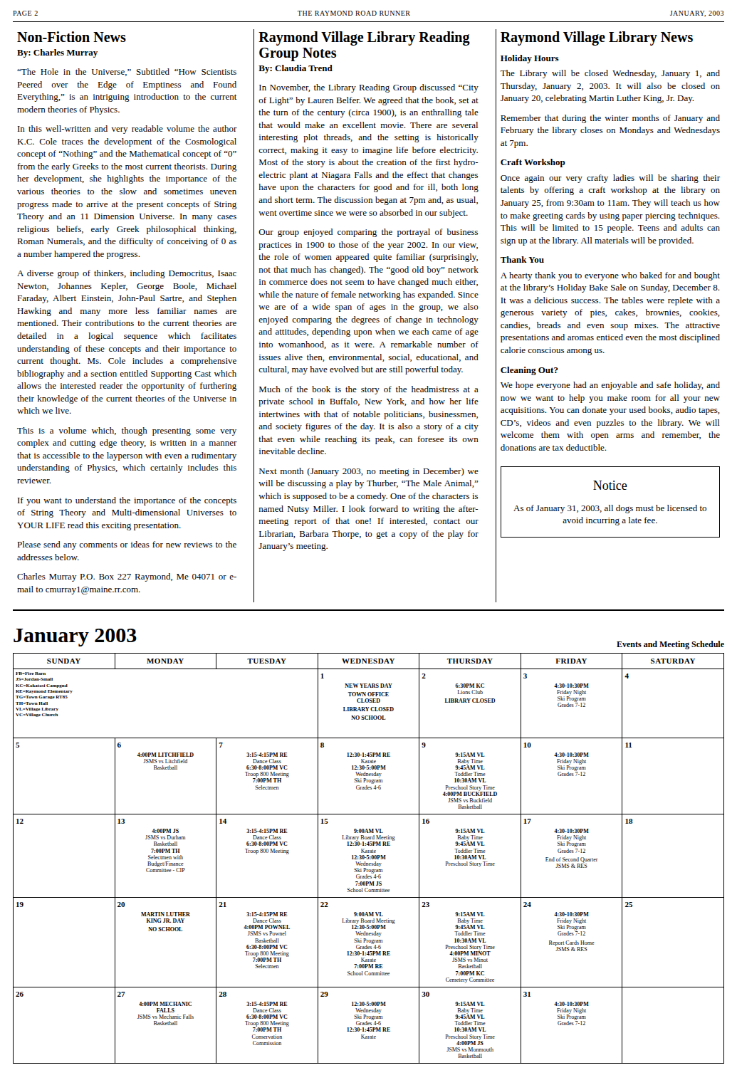PAGE 2
THE RAYMOND ROAD RUNNER
JANUARY, 2003
Non-Fiction News
By: Charles Murray
“The Hole in the Universe,” Subtitled “How Scientists Peered over the Edge of Emptiness and Found Everything,” is an intriguing introduction to the current modern theories of Physics.
In this well-written and very readable volume the author K.C. Cole traces the development of the Cosmological concept of “Nothing” and the Mathematical concept of “0” from the early Greeks to the most current theorists. During her development, she highlights the importance of the various theories to the slow and sometimes uneven progress made to arrive at the present concepts of String Theory and an 11 Dimension Universe. In many cases religious beliefs, early Greek philosophical thinking, Roman Numerals, and the difficulty of conceiving of 0 as a number hampered the progress.
A diverse group of thinkers, including Democritus, Isaac Newton, Johannes Kepler, George Boole, Michael Faraday, Albert Einstein, John-Paul Sartre, and Stephen Hawking and many more less familiar names are mentioned. Their contributions to the current theories are detailed in a logical sequence which facilitates understanding of these concepts and their importance to current thought. Ms. Cole includes a comprehensive bibliography and a section entitled Supporting Cast which allows the interested reader the opportunity of furthering their knowledge of the current theories of the Universe in which we live.
This is a volume which, though presenting some very complex and cutting edge theory, is written in a manner that is accessible to the layperson with even a rudimentary understanding of Physics, which certainly includes this reviewer.
If you want to understand the importance of the concepts of String Theory and Multi-dimensional Universes to YOUR LIFE read this exciting presentation.
Please send any comments or ideas for new reviews to the addresses below.
Charles Murray P.O. Box 227 Raymond, Me 04071 or e-mail to cmurray1@maine.rr.com.
Raymond Village Library Reading Group Notes
By: Claudia Trend
In November, the Library Reading Group discussed “City of Light” by Lauren Belfer. We agreed that the book, set at the turn of the century (circa 1900), is an enthralling tale that would make an excellent movie. There are several interesting plot threads, and the setting is historically correct, making it easy to imagine life before electricity. Most of the story is about the creation of the first hydro-electric plant at Niagara Falls and the effect that changes have upon the characters for good and for ill, both long and short term. The discussion began at 7pm and, as usual, went overtime since we were so absorbed in our subject.
Our group enjoyed comparing the portrayal of business practices in 1900 to those of the year 2002. In our view, the role of women appeared quite familiar (surprisingly, not that much has changed). The “good old boy” network in commerce does not seem to have changed much either, while the nature of female networking has expanded. Since we are of a wide span of ages in the group, we also enjoyed comparing the degrees of change in technology and attitudes, depending upon when we each came of age into womanhood, as it were. A remarkable number of issues alive then, environmental, social, educational, and cultural, may have evolved but are still powerful today.
Much of the book is the story of the headmistress at a private school in Buffalo, New York, and how her life intertwines with that of notable politicians, businessmen, and society figures of the day. It is also a story of a city that even while reaching its peak, can foresee its own inevitable decline.
Next month (January 2003, no meeting in December) we will be discussing a play by Thurber, “The Male Animal,” which is supposed to be a comedy. One of the characters is named Nutsy Miller. I look forward to writing the after-meeting report of that one! If interested, contact our Librarian, Barbara Thorpe, to get a copy of the play for January’s meeting.
Raymond Village Library News
Holiday Hours
The Library will be closed Wednesday, January 1, and Thursday, January 2, 2003. It will also be closed on January 20, celebrating Martin Luther King, Jr. Day.
Remember that during the winter months of January and February the library closes on Mondays and Wednesdays at 7pm.
Craft Workshop
Once again our very crafty ladies will be sharing their talents by offering a craft workshop at the library on January 25, from 9:30am to 11am. They will teach us how to make greeting cards by using paper piercing techniques. This will be limited to 15 people. Teens and adults can sign up at the library. All materials will be provided.
Thank You
A hearty thank you to everyone who baked for and bought at the library’s Holiday Bake Sale on Sunday, December 8. It was a delicious success. The tables were replete with a generous variety of pies, cakes, brownies, cookies, candies, breads and even soup mixes. The attractive presentations and aromas enticed even the most disciplined calorie conscious among us.
Cleaning Out?
We hope everyone had an enjoyable and safe holiday, and now we want to help you make room for all your new acquisitions. You can donate your used books, audio tapes, CD’s, videos and even puzzles to the library. We will welcome them with open arms and remember, the donations are tax deductible.
Notice
As of January 31, 2003, all dogs must be licensed to avoid incurring a late fee.
January 2003
Events and Meeting Schedule
| SUNDAY | MONDAY | TUESDAY | WEDNESDAY | THURSDAY | FRIDAY | SATURDAY |
| --- | --- | --- | --- | --- | --- | --- |
| FB =Fire Barn JS =Jordan-Small KC =Kokatosi Campgnd RE =Raymond Elementary TG =Town Garage RT85 TH =Town Hall VL =Village Library VC =Village Church | 1 NEW YEARS DAY TOWN OFFICE CLOSED LIBRARY CLOSED NO SCHOOL | 2 6:30PM KC Lions Club LIBRARY CLOSED | 3 4:30-10:30PM Friday Night Ski Program Grades 7-12 | 4 |
| 5 | 6 4:00PM LITCHFIELD JSMS vs Litchfield Basketball | 7 3:15-4:15PM RE Dance Class 6:30-8:00PM VC Troop 800 Meeting 7:00PM TH Selectmen | 8 12:30-1:45PM RE Karate 12:30-5:00PM Wednesday Ski Program Grades 4-6 | 9 9:15AM VL Baby Time 9:45AM VL Toddler Time 10:30AM VL Preschool Story Time 4:00PM BUCKFIELD JSMS vs Buckfield Basketball | 10 4:30-10:30PM Friday Night Ski Program Grades 7-12 | 11 |
| 12 | 13 4:00PM JS JSMS vs Durham Basketball 7:00PM TH Selectmen with Budget/Finance Committee - CIP | 14 3:15-4:15PM RE Dance Class 6:30-8:00PM VC Troop 800 Meeting | 15 9:00AM VL Library Board Meeting 12:30-1:45PM RE Karate 12:30-5:00PM Wednesday Ski Program Grades 4-6 7:00PM JS School Committee | 16 9:15AM VL Baby Time 9:45AM VL Toddler Time 10:30AM VL Preschool Story Time | 17 4:30-10:30PM Friday Night Ski Program Grades 7-12 End of Second Quarter JSMS & RES | 18 |
| 19 | 20 MARTIN LUTHER KING JR. DAY NO SCHOOL | 21 3:15-4:15PM RE Dance Class 4:00PM POWNEL JSMS vs Pownel Basketball 6:30-8:00PM VC Troop 800 Meeting 7:00PM TH Selectmen | 22 9:00AM VL Library Board Meeting 12:30-5:00PM Wednesday Ski Program Grades 4-6 12:30-1:45PM RE Karate 7:00PM RE School Committee | 23 9:15AM VL Baby Time 9:45AM VL Toddler Time 10:30AM VL Preschool Story Time 4:00PM MINOT JSMS vs Minot Basketball 7:00PM KC Cemetery Committee | 24 4:30-10:30PM Friday Night Ski Program Grades 7-12 Report Cards Home JSMS & RES | 25 |
| 26 | 27 4:00PM MECHANIC FALLS JSMS vs Mechanic Falls Basketball | 28 3:15-4:15PM RE Dance Class 6:30-8:00PM VC Troop 800 Meeting 7:00PM TH Conservation Commission | 29 12:30-5:00PM Wednesday Ski Program Grades 4-6 12:30-1:45PM RE Karate | 30 9:15AM VL Baby Time 9:45AM VL Toddler Time 10:30AM VL Preschool Story Time 4:00PM JS JSMS vs Monmouth Basketball | 31 4:30-10:30PM Friday Night Ski Program Grades 7-12 | |